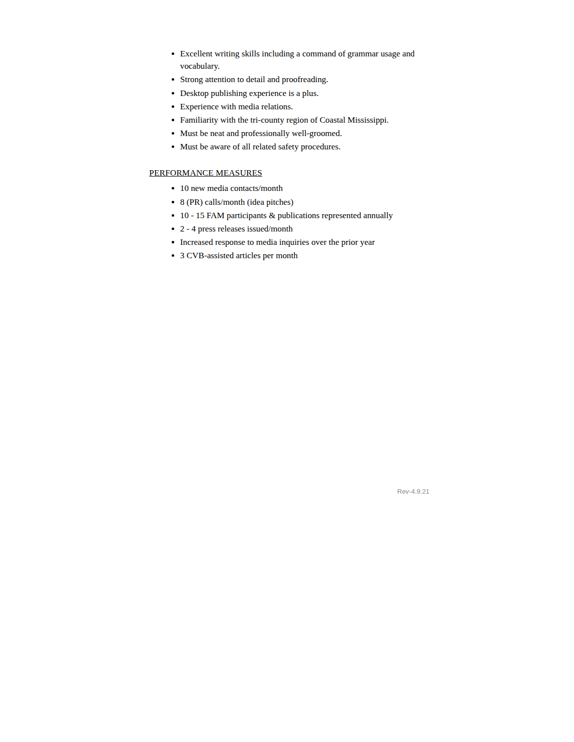Excellent writing skills including a command of grammar usage and vocabulary.
Strong attention to detail and proofreading.
Desktop publishing experience is a plus.
Experience with media relations.
Familiarity with the tri-county region of Coastal Mississippi.
Must be neat and professionally well-groomed.
Must be aware of all related safety procedures.
PERFORMANCE MEASURES
10 new media contacts/month
8 (PR) calls/month (idea pitches)
10 - 15 FAM participants & publications represented annually
2 - 4 press releases issued/month
Increased response to media inquiries over the prior year
3 CVB-assisted articles per month
Rev-4.9.21